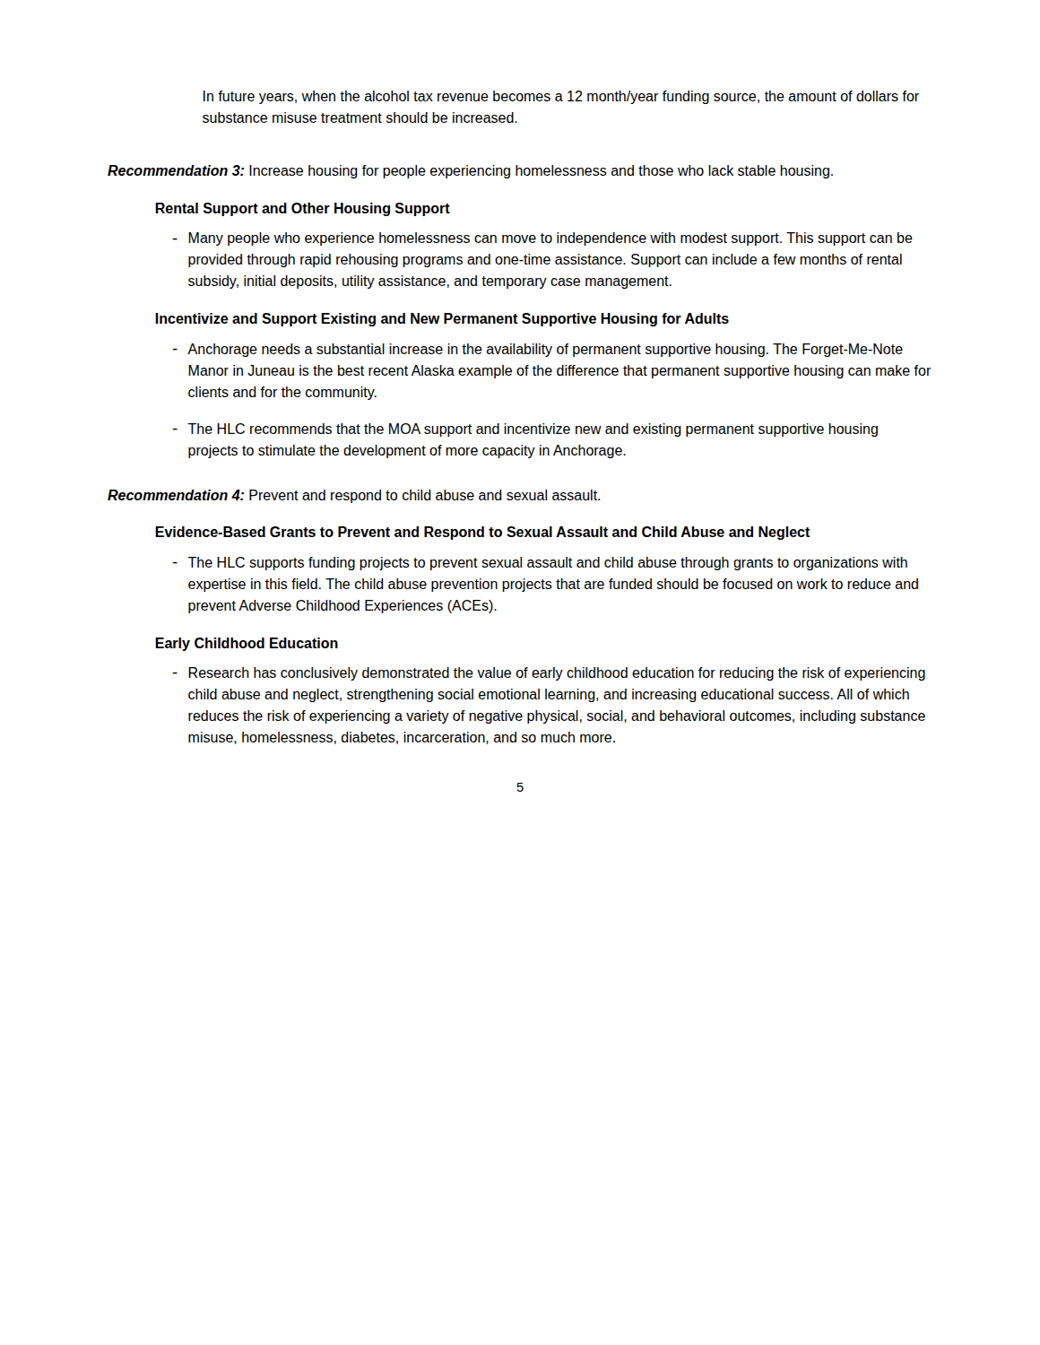In future years, when the alcohol tax revenue becomes a 12 month/year funding source, the amount of dollars for substance misuse treatment should be increased.
Recommendation 3: Increase housing for people experiencing homelessness and those who lack stable housing.
Rental Support and Other Housing Support
Many people who experience homelessness can move to independence with modest support. This support can be provided through rapid rehousing programs and one-time assistance. Support can include a few months of rental subsidy, initial deposits, utility assistance, and temporary case management.
Incentivize and Support Existing and New Permanent Supportive Housing for Adults
Anchorage needs a substantial increase in the availability of permanent supportive housing. The Forget-Me-Note Manor in Juneau is the best recent Alaska example of the difference that permanent supportive housing can make for clients and for the community.
The HLC recommends that the MOA support and incentivize new and existing permanent supportive housing projects to stimulate the development of more capacity in Anchorage.
Recommendation 4: Prevent and respond to child abuse and sexual assault.
Evidence-Based Grants to Prevent and Respond to Sexual Assault and Child Abuse and Neglect
The HLC supports funding projects to prevent sexual assault and child abuse through grants to organizations with expertise in this field. The child abuse prevention projects that are funded should be focused on work to reduce and prevent Adverse Childhood Experiences (ACEs).
Early Childhood Education
Research has conclusively demonstrated the value of early childhood education for reducing the risk of experiencing child abuse and neglect, strengthening social emotional learning, and increasing educational success. All of which reduces the risk of experiencing a variety of negative physical, social, and behavioral outcomes, including substance misuse, homelessness, diabetes, incarceration, and so much more.
5